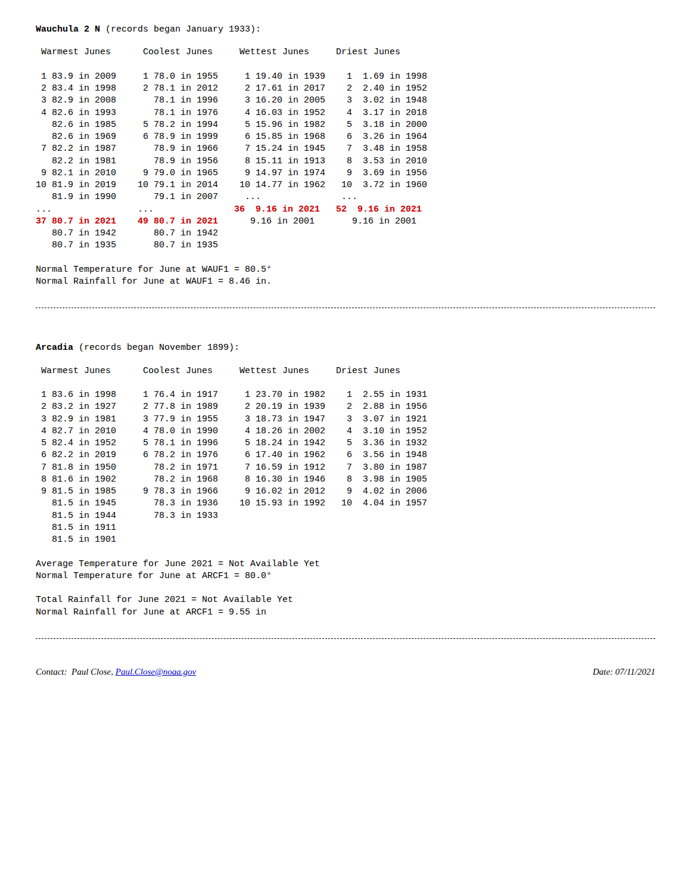Wauchula 2 N (records began January 1933):
 Warmest Junes      Coolest Junes     Wettest Junes     Driest Junes

 1 83.9 in 2009     1 78.0 in 1955     1 19.40 in 1939    1  1.69 in 1998
 2 83.4 in 1998     2 78.1 in 2012     2 17.61 in 2017    2  2.40 in 1952
 3 82.9 in 2008       78.1 in 1996     3 16.20 in 2005    3  3.02 in 1948
 4 82.6 in 1993       78.1 in 1976     4 16.03 in 1952    4  3.17 in 2018
   82.6 in 1985     5 78.2 in 1994     5 15.96 in 1982    5  3.18 in 2000
   82.6 in 1969     6 78.9 in 1999     6 15.85 in 1968    6  3.26 in 1964
 7 82.2 in 1987       78.9 in 1966     7 15.24 in 1945    7  3.48 in 1958
   82.2 in 1981       78.9 in 1956     8 15.11 in 1913    8  3.53 in 2010
 9 82.1 in 2010     9 79.0 in 1965     9 14.97 in 1974    9  3.69 in 1956
10 81.9 in 2019    10 79.1 in 2014    10 14.77 in 1962   10  3.72 in 1960
   81.9 in 1990       79.1 in 2007     ...               ...
...                ...               36  9.16 in 2021   52  9.16 in 2021
37 80.7 in 2021    49 80.7 in 2021      9.16 in 2001       9.16 in 2001
   80.7 in 1942       80.7 in 1942
   80.7 in 1935       80.7 in 1935

Normal Temperature for June at WAUF1 = 80.5°
Normal Rainfall for June at WAUF1 = 8.46 in.
Arcadia (records began November 1899):
 Warmest Junes      Coolest Junes     Wettest Junes     Driest Junes

 1 83.6 in 1998     1 76.4 in 1917     1 23.70 in 1982    1  2.55 in 1931
 2 83.2 in 1927     2 77.8 in 1989     2 20.19 in 1939    2  2.88 in 1956
 3 82.9 in 1981     3 77.9 in 1955     3 18.73 in 1947    3  3.07 in 1921
 4 82.7 in 2010     4 78.0 in 1990     4 18.26 in 2002    4  3.10 in 1952
 5 82.4 in 1952     5 78.1 in 1996     5 18.24 in 1942    5  3.36 in 1932
 6 82.2 in 2019     6 78.2 in 1976     6 17.40 in 1962    6  3.56 in 1948
 7 81.8 in 1950       78.2 in 1971     7 16.59 in 1912    7  3.80 in 1987
 8 81.6 in 1902       78.2 in 1968     8 16.30 in 1946    8  3.98 in 1905
 9 81.5 in 1985     9 78.3 in 1966     9 16.02 in 2012    9  4.02 in 2006
   81.5 in 1945       78.3 in 1936    10 15.93 in 1992   10  4.04 in 1957
   81.5 in 1944       78.3 in 1933
   81.5 in 1911
   81.5 in 1901

Average Temperature for June 2021 = Not Available Yet
Normal Temperature for June at ARCF1 = 80.0°

Total Rainfall for June 2021 = Not Available Yet
Normal Rainfall for June at ARCF1 = 9.55 in
Contact: Paul Close, Paul.Close@noaa.gov Date: 07/11/2021